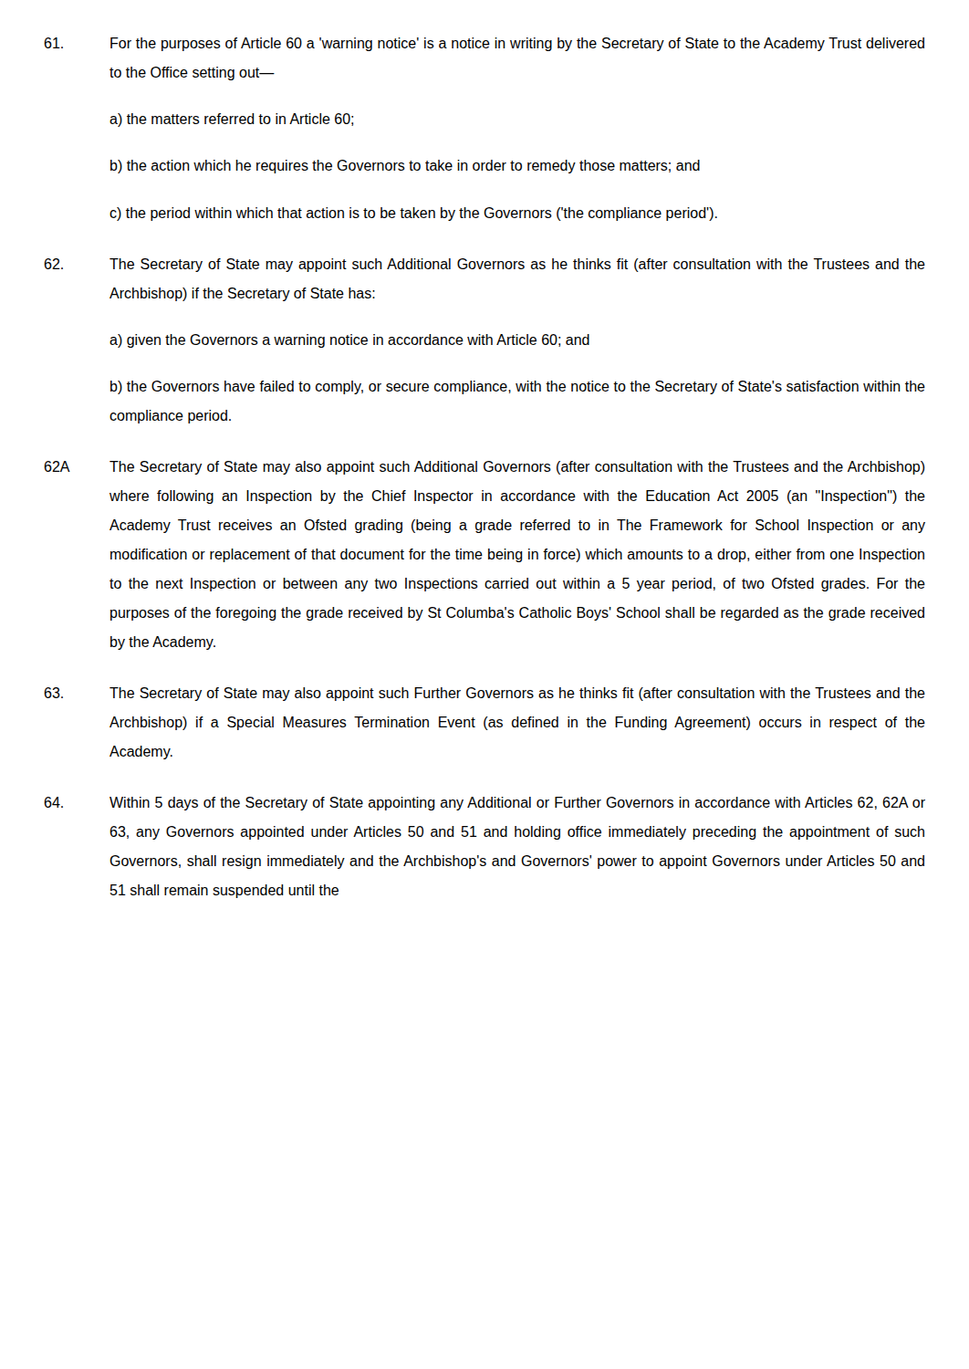61.
For the purposes of Article 60 a 'warning notice' is a notice in writing by the Secretary of State to the Academy Trust delivered to the Office setting out—
a) the matters referred to in Article 60;
b) the action which he requires the Governors to take in order to remedy those matters; and
c) the period within which that action is to be taken by the Governors ('the compliance period').
62.
The Secretary of State may appoint such Additional Governors as he thinks fit (after consultation with the Trustees and the Archbishop) if the Secretary of State has:
a) given the Governors a warning notice in accordance with Article 60; and
b) the Governors have failed to comply, or secure compliance, with the notice to the Secretary of State's satisfaction within the compliance period.
62A
The Secretary of State may also appoint such Additional Governors (after consultation with the Trustees and the Archbishop) where following an Inspection by the Chief Inspector in accordance with the Education Act 2005 (an "Inspection") the Academy Trust receives an Ofsted grading (being a grade referred to in The Framework for School Inspection or any modification or replacement of that document for the time being in force) which amounts to a drop, either from one Inspection to the next Inspection or between any two Inspections carried out within a 5 year period, of two Ofsted grades. For the purposes of the foregoing the grade received by St Columba's Catholic Boys' School shall be regarded as the grade received by the Academy.
63.
The Secretary of State may also appoint such Further Governors as he thinks fit (after consultation with the Trustees and the Archbishop) if a Special Measures Termination Event (as defined in the Funding Agreement) occurs in respect of the Academy.
64.
Within 5 days of the Secretary of State appointing any Additional or Further Governors in accordance with Articles 62, 62A or 63, any Governors appointed under Articles 50 and 51 and holding office immediately preceding the appointment of such Governors, shall resign immediately and the Archbishop's and Governors' power to appoint Governors under Articles 50 and 51 shall remain suspended until the